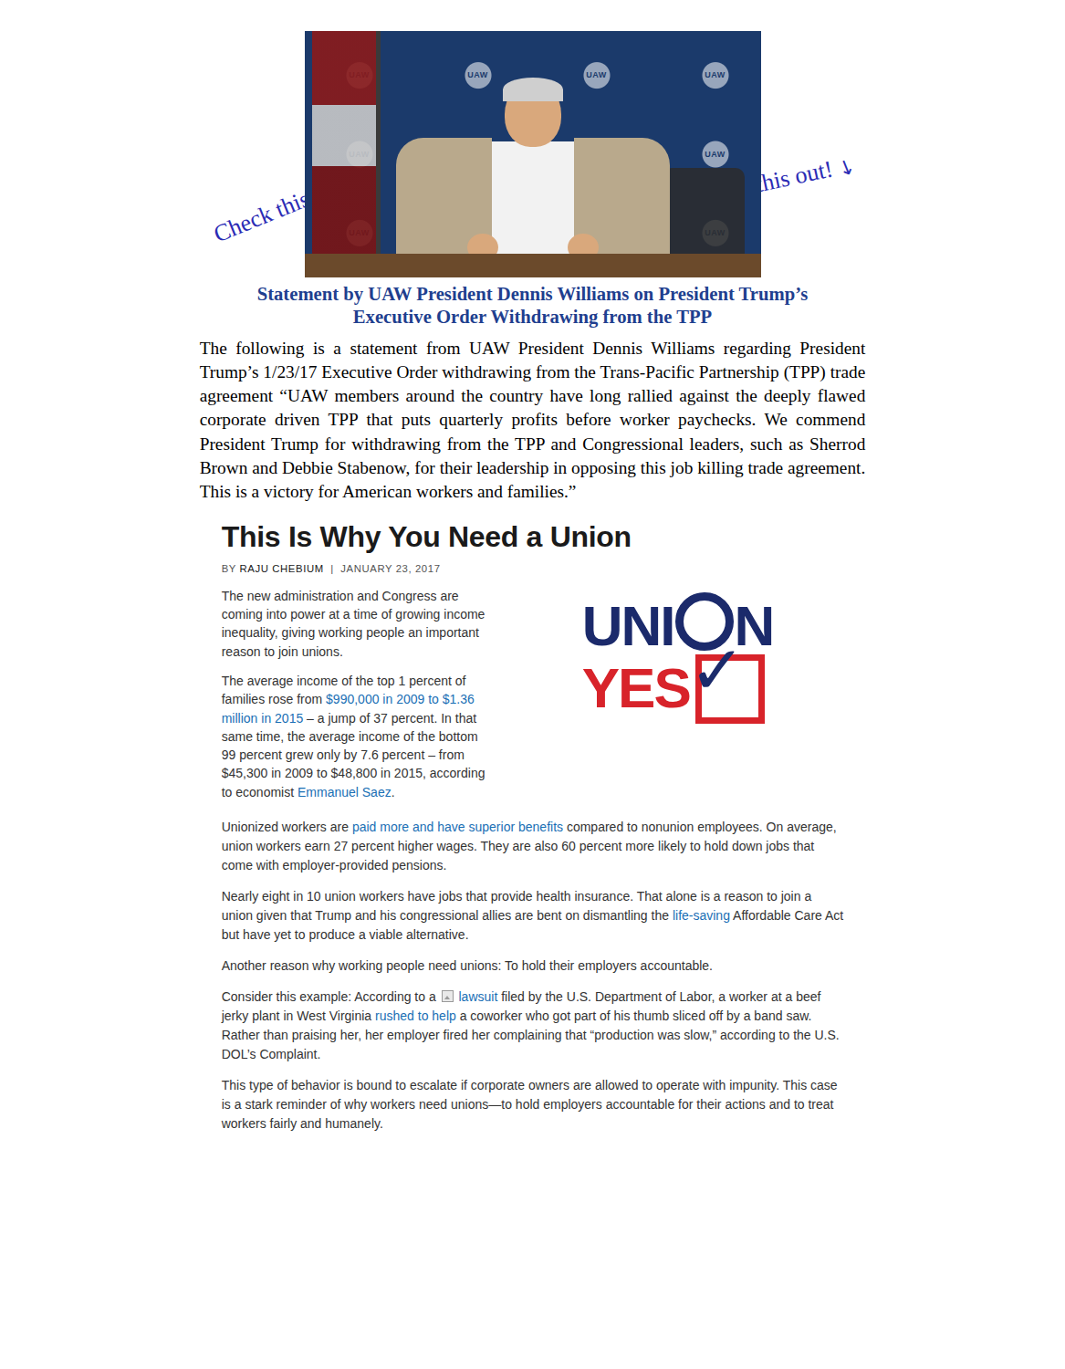Check this out! ↘
Check this out! ↘
UAW UAW UAW UAW UAW UAW UAW UAW UAW UAW UAW UAW
Statement by UAW President Dennis Williams on President Trump’s
Executive Order Withdrawing from the TPP
The following is a statement from UAW President Dennis Williams regarding President Trump’s 1/23/17 Executive Order withdrawing from the Trans-Pacific Partnership (TPP) trade agreement “UAW members around the country have long rallied against the deeply flawed corporate driven TPP that puts quarterly profits before worker paychecks. We commend President Trump for withdrawing from the TPP and Congressional leaders, such as Sherrod Brown and Debbie Stabenow, for their leadership in opposing this job killing trade agreement. This is a victory for American workers and families.”
This Is Why You Need a Union
BY RAJU CHEBIUM | JANUARY 23, 2017
The new administration and Congress are coming into power at a time of growing income inequality, giving working people an important reason to join unions.
The average income of the top 1 percent of families rose from $990,000 in 2009 to $1.36 million in 2015 – a jump of 37 percent. In that same time, the average income of the bottom 99 percent grew only by 7.6 percent – from $45,300 in 2009 to $48,800 in 2015, according to economist Emmanuel Saez.
UNI N
YES ✓
Unionized workers are paid more and have superior benefits compared to nonunion employees. On average, union workers earn 27 percent higher wages. They are also 60 percent more likely to hold down jobs that come with employer-provided pensions.
Nearly eight in 10 union workers have jobs that provide health insurance. That alone is a reason to join a union given that Trump and his congressional allies are bent on dismantling the life-saving Affordable Care Act but have yet to produce a viable alternative.
Another reason why working people need unions: To hold their employers accountable.
Consider this example: According to a lawsuit filed by the U.S. Department of Labor, a worker at a beef jerky plant in West Virginia rushed to help a coworker who got part of his thumb sliced off by a band saw. Rather than praising her, her employer fired her complaining that “production was slow,” according to the U.S. DOL’s Complaint.
This type of behavior is bound to escalate if corporate owners are allowed to operate with impunity. This case is a stark reminder of why workers need unions—to hold employers accountable for their actions and to treat workers fairly and humanely.